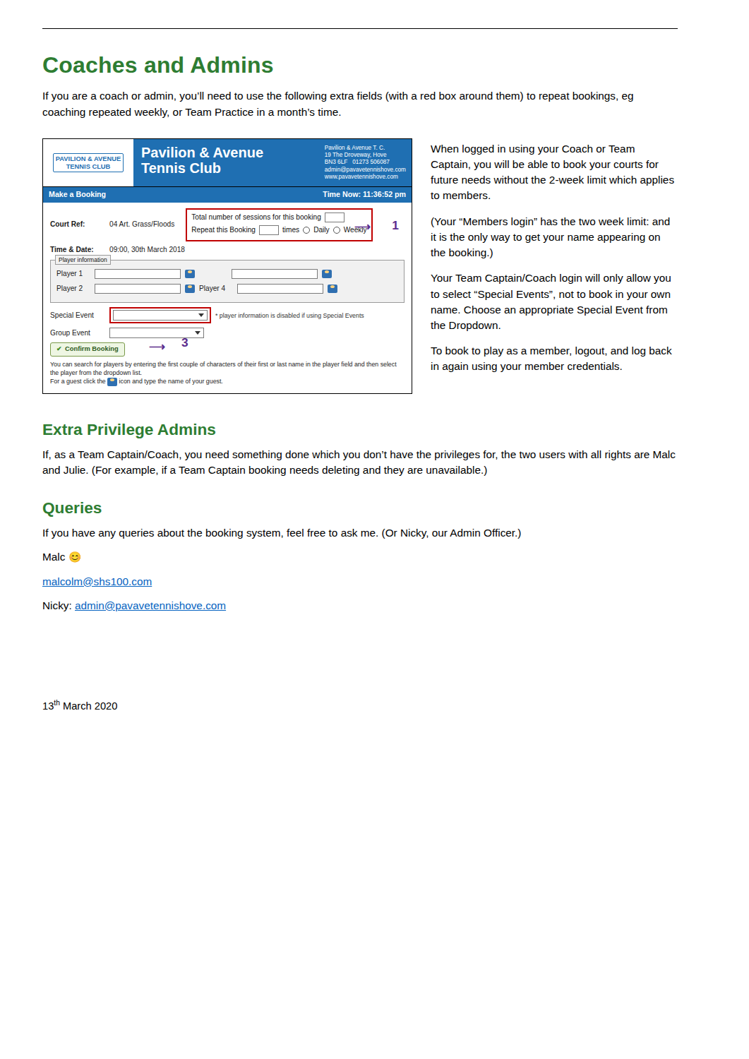Coaches and Admins
If you are a coach or admin, you’ll need to use the following extra fields (with a red box around them) to repeat bookings, eg coaching repeated weekly, or Team Practice in a month’s time.
PAVILION & AVENUE
TENNIS CLUB
Pavilion & Avenue
Tennis Club
Pavilion & Avenue T. C.
19 The Droveway, Hove
BN3 6LF 01273 506087
admin@pavavetennishove.com
www.pavavetennishove.com
Make a Booking Time Now: 11:36:52 pm
⟶ 1 ⟶ 2 ⟶ 3
Court Ref: 04 Art. Grass/Floods
Total number of sessions for this booking
Repeat this Booking times Daily Weekly
Time & Date: 09:00, 30th March 2018
Player information
Player 1
Player 2 Player 4
Special Event * player information is disabled if using Special Events
Group Event
✔ Confirm Booking
You can search for players by entering the first couple of characters of their first or last name in the player field and then select the player from the dropdown list.
For a guest click the icon and type the name of your guest.
When logged in using your Coach or Team Captain, you will be able to book your courts for future needs without the 2-week limit which applies to members.
(Your “Members login” has the two week limit: and it is the only way to get your name appearing on the booking.)
Your Team Captain/Coach login will only allow you to select “Special Events”, not to book in your own name. Choose an appropriate Special Event from the Dropdown.
To book to play as a member, logout, and log back in again using your member credentials.
Extra Privilege Admins
If, as a Team Captain/Coach, you need something done which you don’t have the privileges for, the two users with all rights are Malc and Julie. (For example, if a Team Captain booking needs deleting and they are unavailable.)
Queries
If you have any queries about the booking system, feel free to ask me. (Or Nicky, our Admin Officer.)
Malc 😊
malcolm@shs100.com
Nicky: admin@pavavetennishove.com
13th March 2020